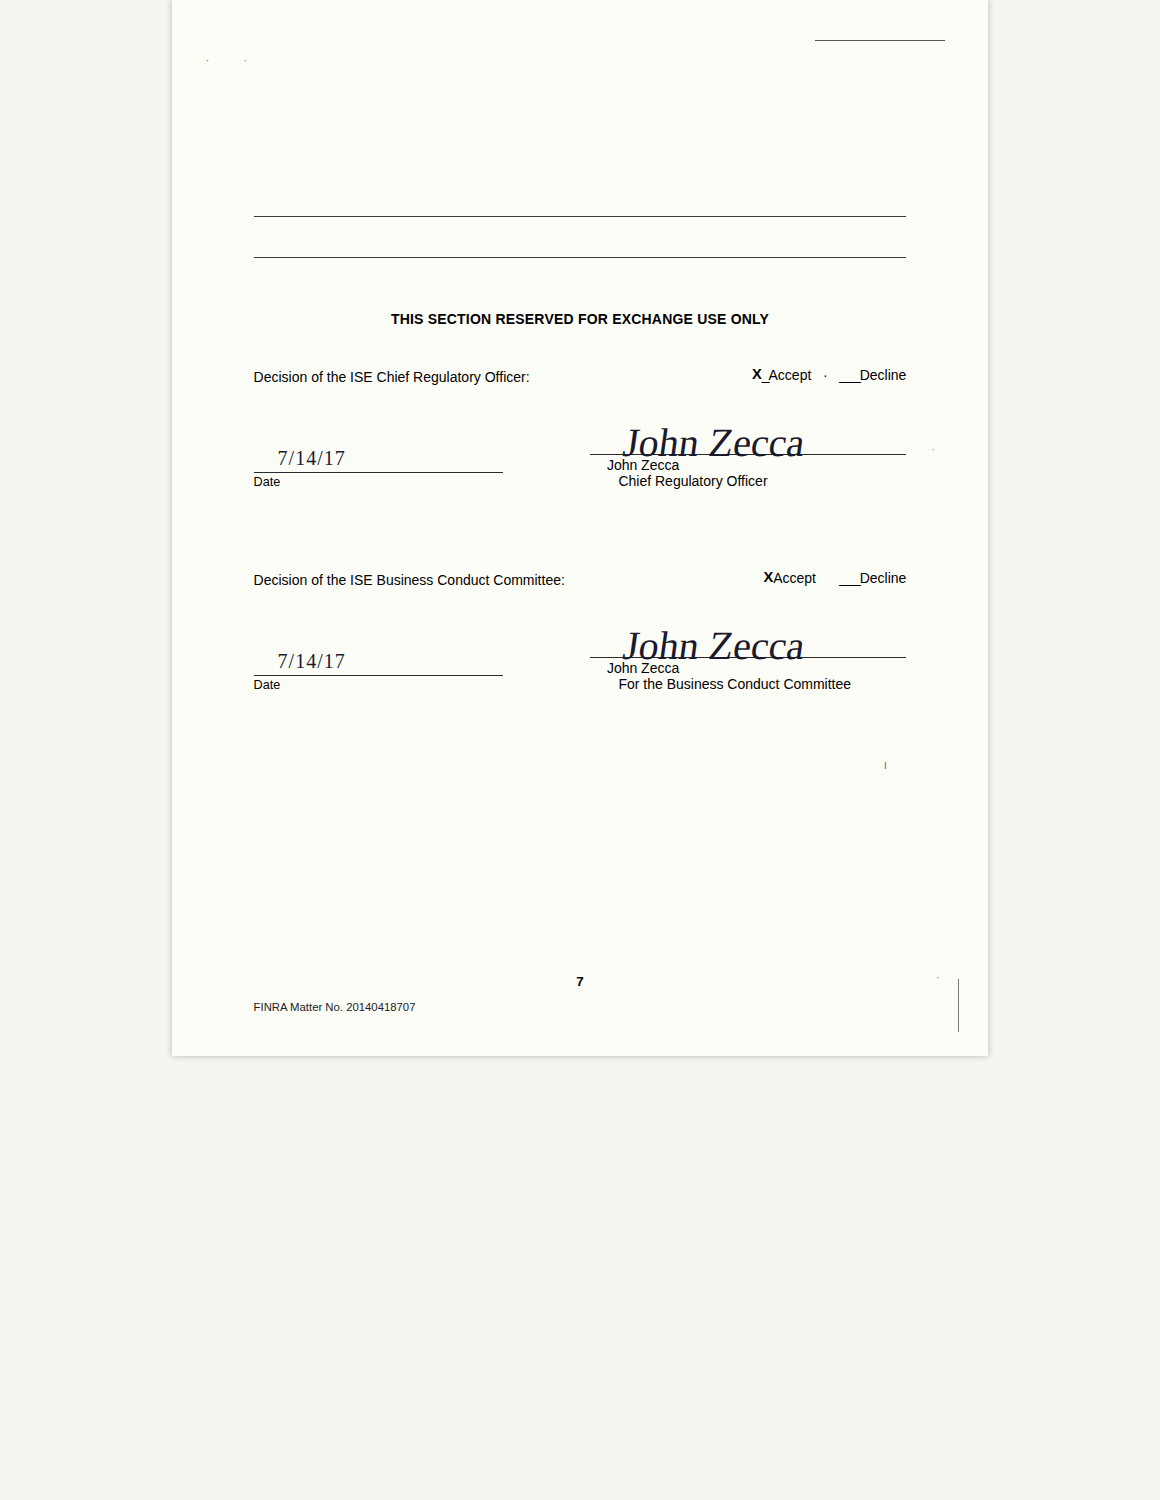··
This Section Reserved for Exchange Use Only
Decision of the ISE Chief Regulatory Officer:
X_Accept · ___Decline
7/14/17
Date
John Zecca
John Zecca
Chief Regulatory Officer
·
Decision of the ISE Business Conduct Committee:
XAccept ___Decline
7/14/17
Date
John Zecca
John Zecca
For the Business Conduct Committee
ı
7
FINRA Matter No. 20140418707
·